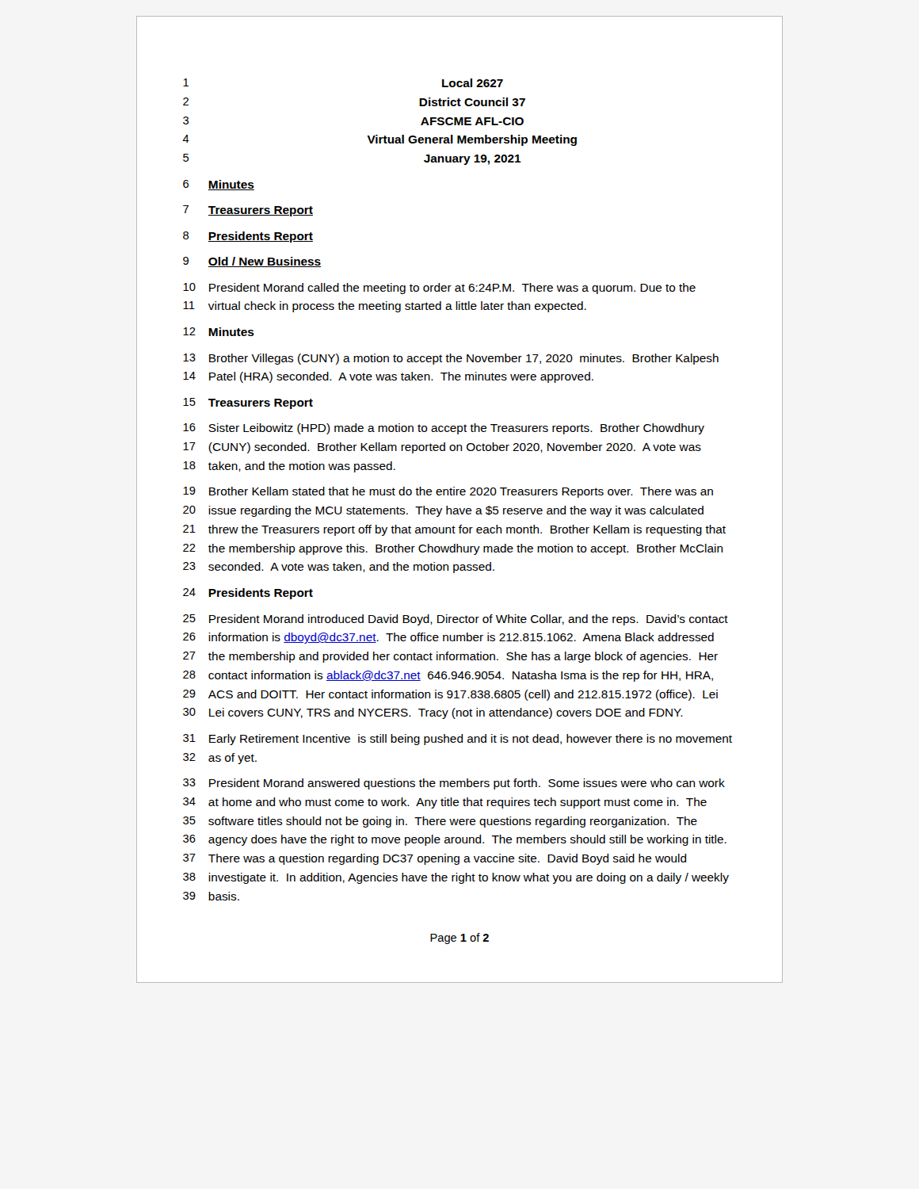1 Local 2627
2 District Council 37
3 AFSCME AFL-CIO
4 Virtual General Membership Meeting
5 January 19, 2021
6 Minutes
7 Treasurers Report
8 Presidents Report
9 Old / New Business
10 President Morand called the meeting to order at 6:24P.M. There was a quorum. Due to the
11 virtual check in process the meeting started a little later than expected.
12 Minutes
13 Brother Villegas (CUNY) a motion to accept the November 17, 2020 minutes. Brother Kalpesh
14 Patel (HRA) seconded. A vote was taken. The minutes were approved.
15 Treasurers Report
16 Sister Leibowitz (HPD) made a motion to accept the Treasurers reports. Brother Chowdhury
17(CUNY) seconded. Brother Kellam reported on October 2020, November 2020. A vote was
18 taken, and the motion was passed.
19 Brother Kellam stated that he must do the entire 2020 Treasurers Reports over. There was an
20 issue regarding the MCU statements. They have a $5 reserve and the way it was calculated
21 threw the Treasurers report off by that amount for each month. Brother Kellam is requesting that
22 the membership approve this. Brother Chowdhury made the motion to accept. Brother McClain
23 seconded. A vote was taken, and the motion passed.
24 Presidents Report
25 President Morand introduced David Boyd, Director of White Collar, and the reps. David’s contact
26 information is dboyd@dc37.net. The office number is 212.815.1062. Amena Black addressed
27 the membership and provided her contact information. She has a large block of agencies. Her
28 contact information is ablack@dc37.net 646.946.9054. Natasha Isma is the rep for HH, HRA,
29 ACS and DOITT. Her contact information is 917.838.6805 (cell) and 212.815.1972 (office). Lei
30 Lei covers CUNY, TRS and NYCERS. Tracy (not in attendance) covers DOE and FDNY.
31 Early Retirement Incentive is still being pushed and it is not dead, however there is no movement
32 as of yet.
33 President Morand answered questions the members put forth. Some issues were who can work
34 at home and who must come to work. Any title that requires tech support must come in. The
35 software titles should not be going in. There were questions regarding reorganization. The
36 agency does have the right to move people around. The members should still be working in title.
37 There was a question regarding DC37 opening a vaccine site. David Boyd said he would
38 investigate it. In addition, Agencies have the right to know what you are doing on a daily / weekly
39 basis.
Page 1 of 2